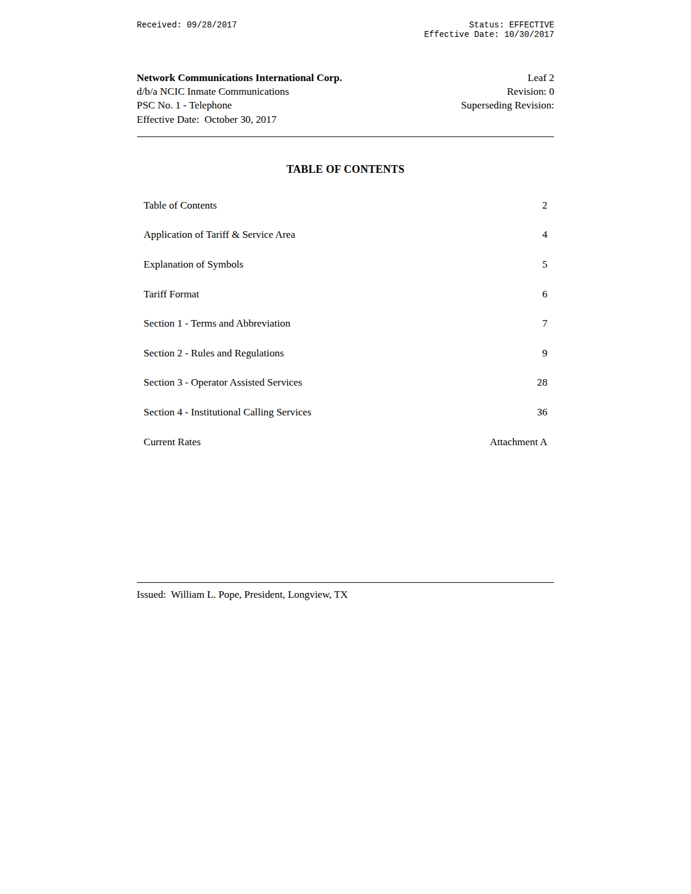Received: 09/28/2017
Status: EFFECTIVE
Effective Date: 10/30/2017
Network Communications International Corp.
d/b/a NCIC Inmate Communications
PSC No. 1 - Telephone
Effective Date: October 30, 2017
Leaf 2
Revision: 0
Superseding Revision:
TABLE OF CONTENTS
Table of Contents 2
Application of Tariff & Service Area 4
Explanation of Symbols 5
Tariff Format 6
Section 1 - Terms and Abbreviation 7
Section 2 - Rules and Regulations 9
Section 3 - Operator Assisted Services 28
Section 4 - Institutional Calling Services 36
Current Rates Attachment A
Issued: William L. Pope, President, Longview, TX